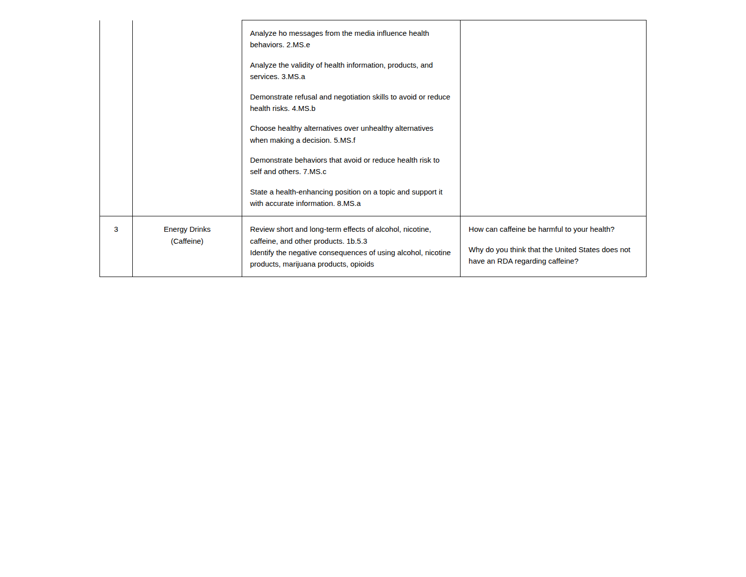| | | Analyze ho messages from the media influence health behaviors. 2.MS.e Analyze the validity of health information, products, and services. 3.MS.a Demonstrate refusal and negotiation skills to avoid or reduce health risks. 4.MS.b Choose healthy alternatives over unhealthy alternatives when making a decision. 5.MS.f Demonstrate behaviors that avoid or reduce health risk to self and others. 7.MS.c State a health-enhancing position on a topic and support it with accurate information. 8.MS.a | |
| 3 | Energy Drinks (Caffeine) | Review short and long-term effects of alcohol, nicotine, caffeine, and other products. 1b.5.3 Identify the negative consequences of using alcohol, nicotine products, marijuana products, opioids | How can caffeine be harmful to your health? Why do you think that the United States does not have an RDA regarding caffeine? |